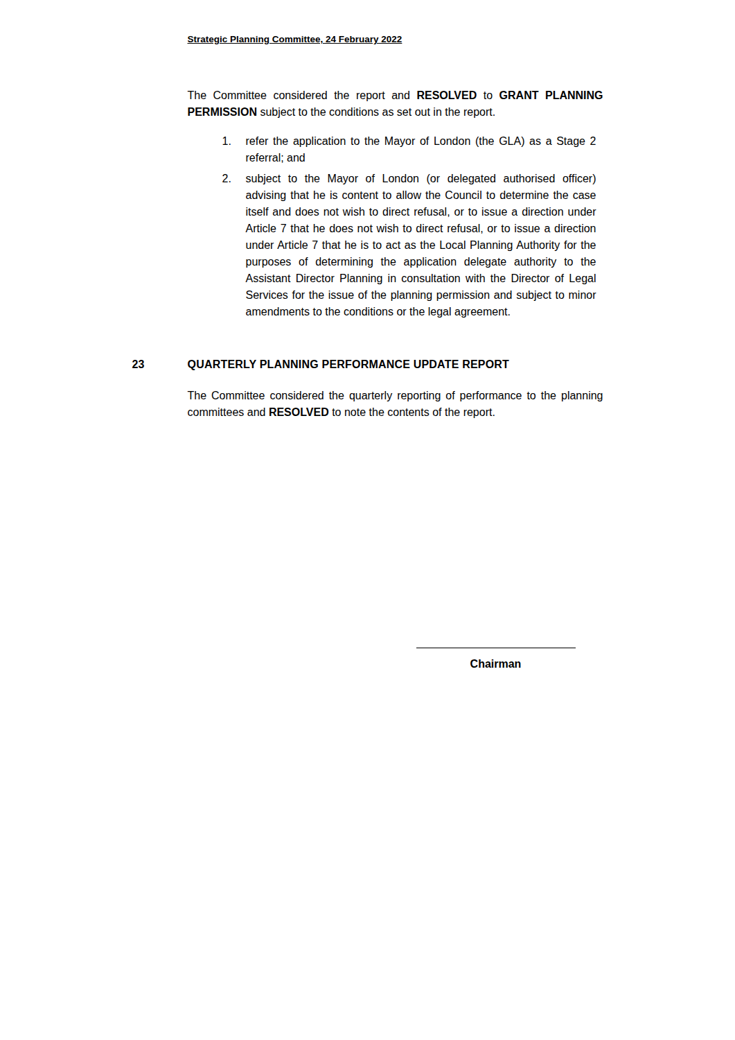Strategic Planning Committee, 24 February 2022
The Committee considered the report and RESOLVED to GRANT PLANNING PERMISSION subject to the conditions as set out in the report.
1. refer the application to the Mayor of London (the GLA) as a Stage 2 referral; and
2. subject to the Mayor of London (or delegated authorised officer) advising that he is content to allow the Council to determine the case itself and does not wish to direct refusal, or to issue a direction under Article 7 that he does not wish to direct refusal, or to issue a direction under Article 7 that he is to act as the Local Planning Authority for the purposes of determining the application delegate authority to the Assistant Director Planning in consultation with the Director of Legal Services for the issue of the planning permission and subject to minor amendments to the conditions or the legal agreement.
23
Quarterly Planning Performance Update Report
The Committee considered the quarterly reporting of performance to the planning committees and RESOLVED to note the contents of the report.
Chairman